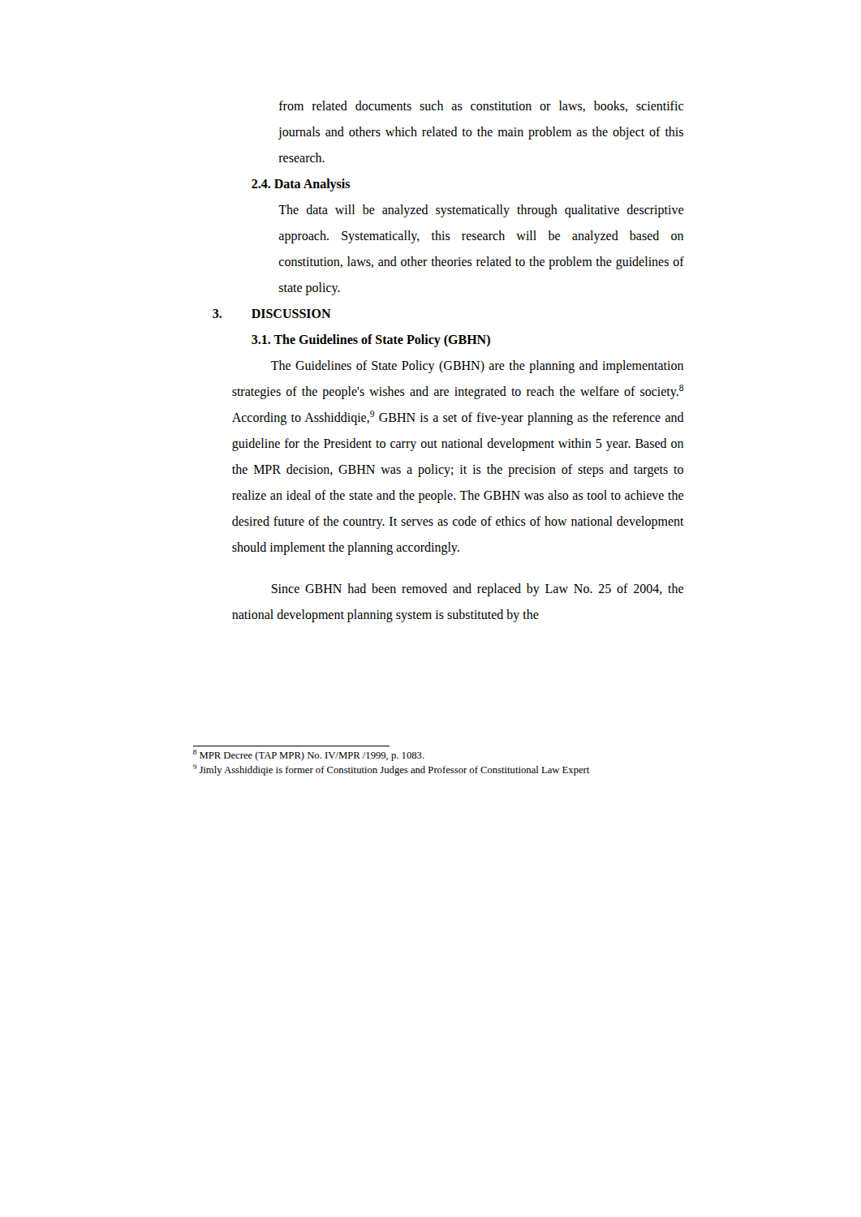from related documents such as constitution or laws, books, scientific journals and others which related to the main problem as the object of this research.
2.4. Data Analysis
The data will be analyzed systematically through qualitative descriptive approach. Systematically, this research will be analyzed based on constitution, laws, and other theories related to the problem the guidelines of state policy.
3. DISCUSSION
3.1. The Guidelines of State Policy (GBHN)
The Guidelines of State Policy (GBHN) are the planning and implementation strategies of the people's wishes and are integrated to reach the welfare of society.8 According to Asshiddiqie,9 GBHN is a set of five-year planning as the reference and guideline for the President to carry out national development within 5 year. Based on the MPR decision, GBHN was a policy; it is the precision of steps and targets to realize an ideal of the state and the people. The GBHN was also as tool to achieve the desired future of the country. It serves as code of ethics of how national development should implement the planning accordingly.
Since GBHN had been removed and replaced by Law No. 25 of 2004, the national development planning system is substituted by the
8 MPR Decree (TAP MPR) No. IV/MPR /1999, p. 1083.
9 Jimly Asshiddiqie is former of Constitution Judges and Professor of Constitutional Law Expert